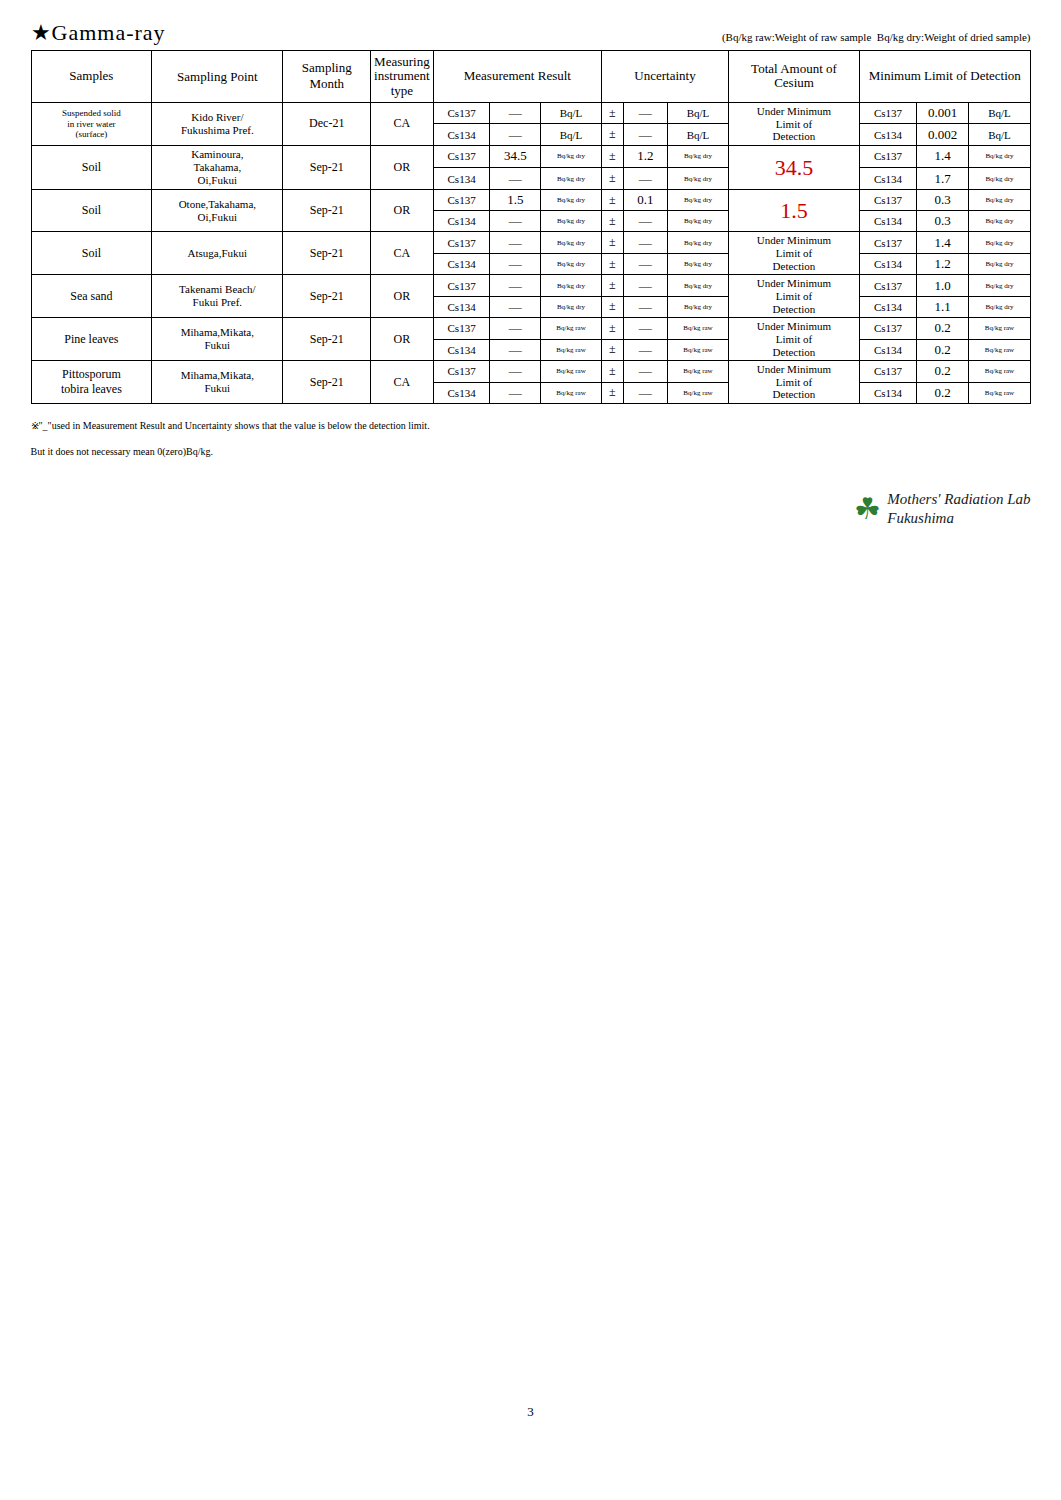★Gamma-ray
(Bq/kg raw:Weight of raw sample Bq/kg dry:Weight of dried sample)
| Samples | Sampling Point | Sampling Month | Measuring instrument type | Measurement Result | Uncertainty | Total Amount of Cesium | Minimum Limit of Detection |
| --- | --- | --- | --- | --- | --- | --- | --- |
| Suspended solid in river water (surface) | Kido River/ Fukushima Pref. | Dec-21 | CA | Cs137 | — | Bq/L | ± | — | Bq/L | Under Minimum Limit of Detection | Cs137 | 0.001 | Bq/L |
| Cs134 | — | Bq/L | ± | — | Bq/L | Cs134 | 0.002 | Bq/L |
| Soil | Kaminoura, Takahama, Oi,Fukui | Sep-21 | OR | Cs137 | 34.5 | Bq/kg dry | ± | 1.2 | Bq/kg dry | 34.5 | Cs137 | 1.4 | Bq/kg dry |
| Cs134 | — | Bq/kg dry | ± | — | Bq/kg dry | Cs134 | 1.7 | Bq/kg dry |
| Soil | Otone,Takahama, Oi,Fukui | Sep-21 | OR | Cs137 | 1.5 | Bq/kg dry | ± | 0.1 | Bq/kg dry | 1.5 | Cs137 | 0.3 | Bq/kg dry |
| Cs134 | — | Bq/kg dry | ± | — | Bq/kg dry | Cs134 | 0.3 | Bq/kg dry |
| Soil | Atsuga,Fukui | Sep-21 | CA | Cs137 | — | Bq/kg dry | ± | — | Bq/kg dry | Under Minimum Limit of Detection | Cs137 | 1.4 | Bq/kg dry |
| Cs134 | — | Bq/kg dry | ± | — | Bq/kg dry | Cs134 | 1.2 | Bq/kg dry |
| Sea sand | Takenami Beach/ Fukui Pref. | Sep-21 | OR | Cs137 | — | Bq/kg dry | ± | — | Bq/kg dry | Under Minimum Limit of Detection | Cs137 | 1.0 | Bq/kg dry |
| Cs134 | — | Bq/kg dry | ± | — | Bq/kg dry | Cs134 | 1.1 | Bq/kg dry |
| Pine leaves | Mihama,Mikata, Fukui | Sep-21 | OR | Cs137 | — | Bq/kg raw | ± | — | Bq/kg raw | Under Minimum Limit of Detection | Cs137 | 0.2 | Bq/kg raw |
| Cs134 | — | Bq/kg raw | ± | — | Bq/kg raw | Cs134 | 0.2 | Bq/kg raw |
| Pittosporum tobira leaves | Mihama,Mikata, Fukui | Sep-21 | CA | Cs137 | — | Bq/kg raw | ± | — | Bq/kg raw | Under Minimum Limit of Detection | Cs137 | 0.2 | Bq/kg raw |
| Cs134 | — | Bq/kg raw | ± | — | Bq/kg raw | Cs134 | 0.2 | Bq/kg raw |
※"_"used in Measurement Result and Uncertainty shows that the value is below the detection limit.
But it does not necessary mean 0(zero)Bq/kg.
☘
Mothers' Radiation Lab
Fukushima
3